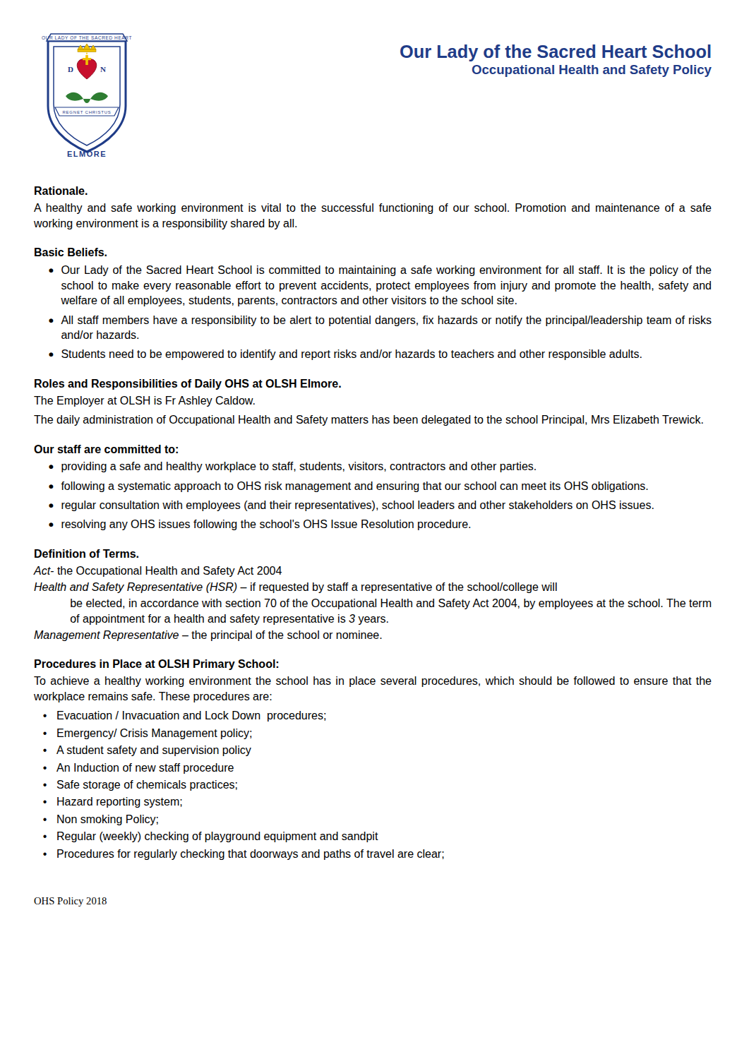OUR LADY OF THE SACRED HEART D N REGNET CHRISTUS ELMORE
Our Lady of the Sacred Heart School
Occupational Health and Safety Policy
Rationale.
A healthy and safe working environment is vital to the successful functioning of our school. Promotion and maintenance of a safe working environment is a responsibility shared by all.
Basic Beliefs.
Our Lady of the Sacred Heart School is committed to maintaining a safe working environment for all staff. It is the policy of the school to make every reasonable effort to prevent accidents, protect employees from injury and promote the health, safety and welfare of all employees, students, parents, contractors and other visitors to the school site.
All staff members have a responsibility to be alert to potential dangers, fix hazards or notify the principal/leadership team of risks and/or hazards.
Students need to be empowered to identify and report risks and/or hazards to teachers and other responsible adults.
Roles and Responsibilities of Daily OHS at OLSH Elmore.
The Employer at OLSH is Fr Ashley Caldow.
The daily administration of Occupational Health and Safety matters has been delegated to the school Principal, Mrs Elizabeth Trewick.
Our staff are committed to:
providing a safe and healthy workplace to staff, students, visitors, contractors and other parties.
following a systematic approach to OHS risk management and ensuring that our school can meet its OHS obligations.
regular consultation with employees (and their representatives), school leaders and other stakeholders on OHS issues.
resolving any OHS issues following the school's OHS Issue Resolution procedure.
Definition of Terms.
Act- the Occupational Health and Safety Act 2004
Health and Safety Representative (HSR) – if requested by staff a representative of the school/college will
be elected, in accordance with section 70 of the Occupational Health and Safety Act 2004, by employees at the school. The term of appointment for a health and safety representative is 3 years.
Management Representative – the principal of the school or nominee.
Procedures in Place at OLSH Primary School:
To achieve a healthy working environment the school has in place several procedures, which should be followed to ensure that the workplace remains safe. These procedures are:
Evacuation / Invacuation and Lock Down procedures;
Emergency/ Crisis Management policy;
A student safety and supervision policy
An Induction of new staff procedure
Safe storage of chemicals practices;
Hazard reporting system;
Non smoking Policy;
Regular (weekly) checking of playground equipment and sandpit
Procedures for regularly checking that doorways and paths of travel are clear;
OHS Policy 2018